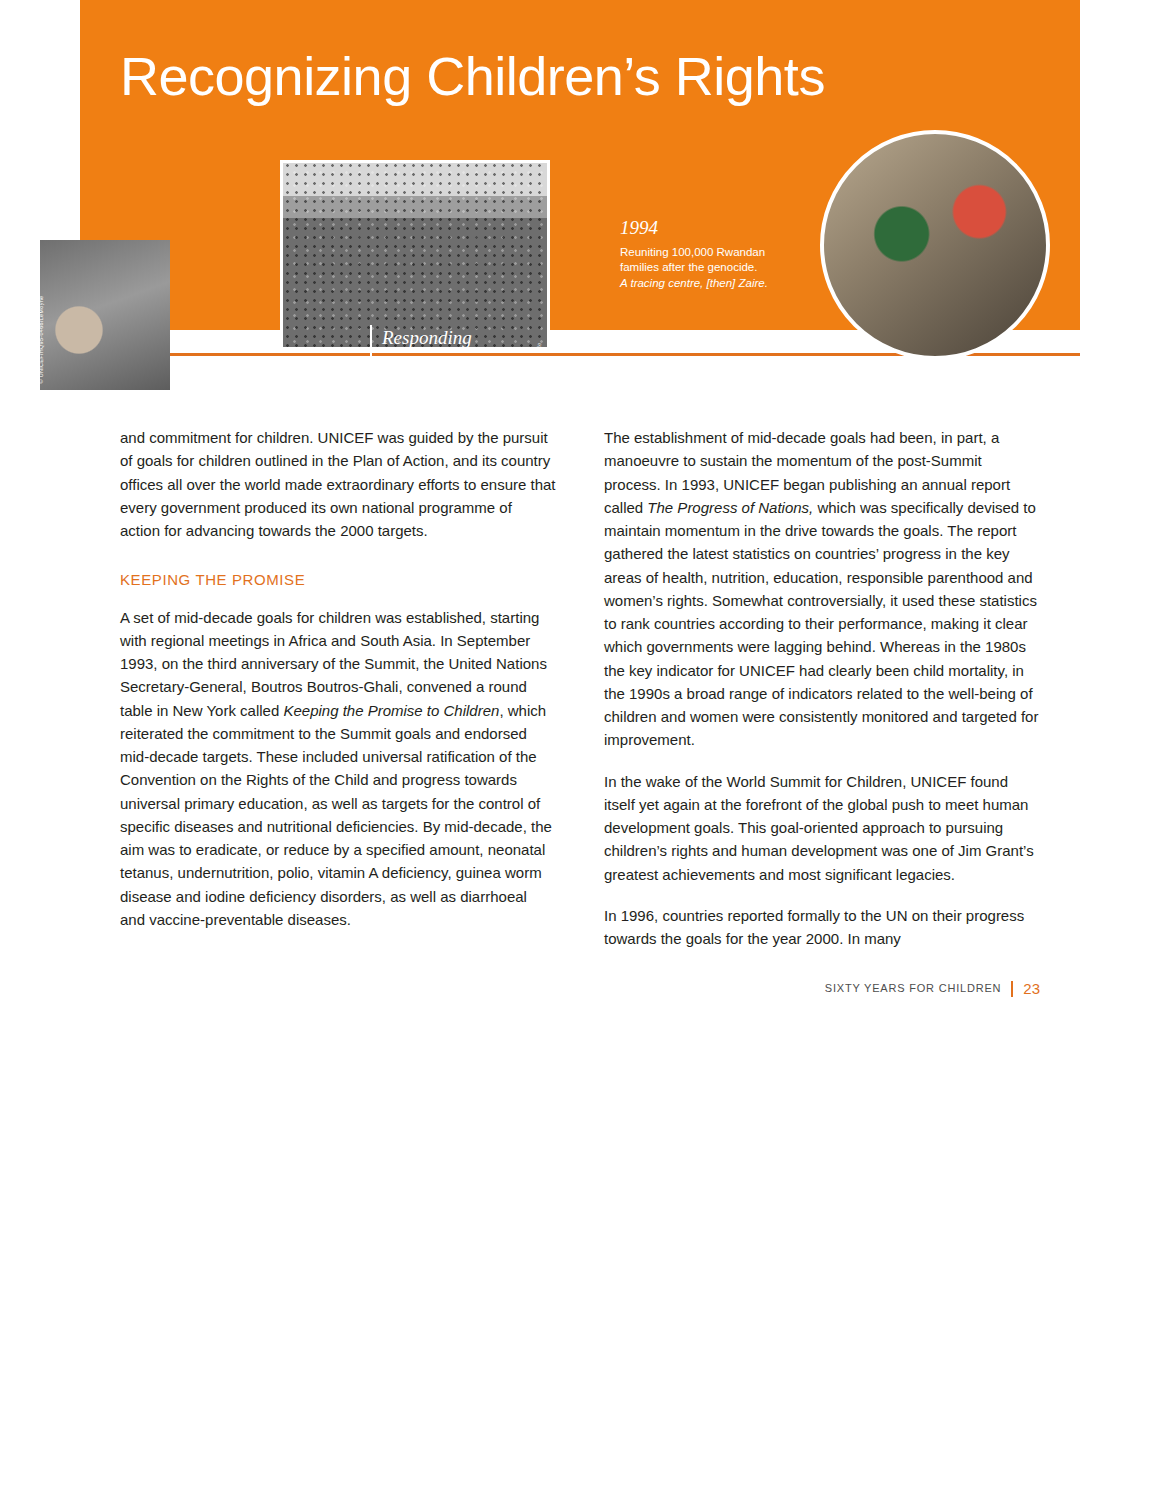Recognizing Children’s Rights
© UNICEF/HQ95-0466/LeMoyne
© UNICEF/HQ94-0070/Gwele
© UNICEF/HQ95-0986/Chalasani
1994 Reuniting 100,000 Rwandan families after the genocide.
A tracing centre, [then] Zaire.
Responding to a global surge in refugees and displaced persons.
Refugee camp, United Rep. of Tanzania.
and commitment for children. UNICEF was guided by the pursuit of goals for children outlined in the Plan of Action, and its country offices all over the world made extraordinary efforts to ensure that every government produced its own national programme of action for advancing towards the 2000 targets.
Keeping the promise
A set of mid-decade goals for children was established, starting with regional meetings in Africa and South Asia. In September 1993, on the third anniversary of the Summit, the United Nations Secretary-General, Boutros Boutros-Ghali, convened a round table in New York called Keeping the Promise to Children, which reiterated the commitment to the Summit goals and endorsed mid-decade targets. These included universal ratification of the Convention on the Rights of the Child and progress towards universal primary education, as well as targets for the control of specific diseases and nutritional deficiencies. By mid-decade, the aim was to eradicate, or reduce by a specified amount, neonatal tetanus, undernutrition, polio, vitamin A deficiency, guinea worm disease and iodine deficiency disorders, as well as diarrhoeal and vaccine-preventable diseases.
The establishment of mid-decade goals had been, in part, a manoeuvre to sustain the momentum of the post-Summit process. In 1993, UNICEF began publishing an annual report called The Progress of Nations, which was specifically devised to maintain momentum in the drive towards the goals. The report gathered the latest statistics on countries’ progress in the key areas of health, nutrition, education, responsible parenthood and women’s rights. Somewhat controversially, it used these statistics to rank countries according to their performance, making it clear which governments were lagging behind. Whereas in the 1980s the key indicator for UNICEF had clearly been child mortality, in the 1990s a broad range of indicators related to the well-being of children and women were consistently monitored and targeted for improvement.
In the wake of the World Summit for Children, UNICEF found itself yet again at the forefront of the global push to meet human development goals. This goal-oriented approach to pursuing children’s rights and human development was one of Jim Grant’s greatest achievements and most significant legacies.
In 1996, countries reported formally to the UN on their progress towards the goals for the year 2000. In many
Sixty Years for Children 23